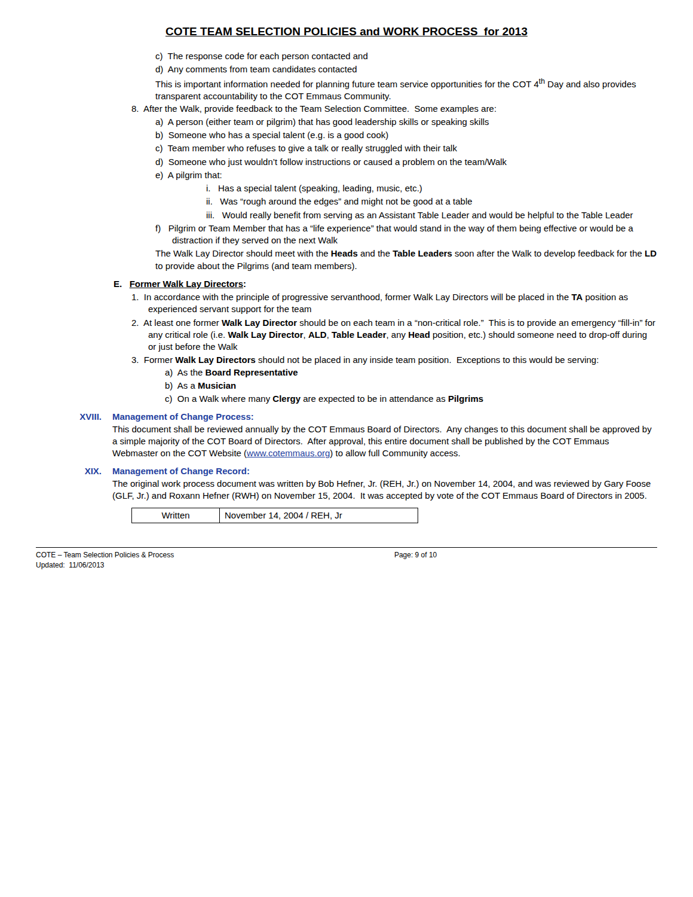COTE TEAM SELECTION POLICIES and WORK PROCESS for 2013
c) The response code for each person contacted and
d) Any comments from team candidates contacted
This is important information needed for planning future team service opportunities for the COT 4th Day and also provides transparent accountability to the COT Emmaus Community.
8. After the Walk, provide feedback to the Team Selection Committee. Some examples are:
a) A person (either team or pilgrim) that has good leadership skills or speaking skills
b) Someone who has a special talent (e.g. is a good cook)
c) Team member who refuses to give a talk or really struggled with their talk
d) Someone who just wouldn’t follow instructions or caused a problem on the team/Walk
e) A pilgrim that:
i. Has a special talent (speaking, leading, music, etc.)
ii. Was “rough around the edges” and might not be good at a table
iii. Would really benefit from serving as an Assistant Table Leader and would be helpful to the Table Leader
f) Pilgrim or Team Member that has a “life experience” that would stand in the way of them being effective or would be a distraction if they served on the next Walk
The Walk Lay Director should meet with the Heads and the Table Leaders soon after the Walk to develop feedback for the LD to provide about the Pilgrims (and team members).
E. Former Walk Lay Directors:
1. In accordance with the principle of progressive servanthood, former Walk Lay Directors will be placed in the TA position as experienced servant support for the team
2. At least one former Walk Lay Director should be on each team in a “non-critical role.” This is to provide an emergency “fill-in” for any critical role (i.e. Walk Lay Director, ALD, Table Leader, any Head position, etc.) should someone need to drop-off during or just before the Walk
3. Former Walk Lay Directors should not be placed in any inside team position. Exceptions to this would be serving:
a) As the Board Representative
b) As a Musician
c) On a Walk where many Clergy are expected to be in attendance as Pilgrims
XVIII.
Management of Change Process:
This document shall be reviewed annually by the COT Emmaus Board of Directors. Any changes to this document shall be approved by a simple majority of the COT Board of Directors. After approval, this entire document shall be published by the COT Emmaus Webmaster on the COT Website (www.cotemmaus.org) to allow full Community access.
XIX.
Management of Change Record:
The original work process document was written by Bob Hefner, Jr. (REH, Jr.) on November 14, 2004, and was reviewed by Gary Foose (GLF, Jr.) and Roxann Hefner (RWH) on November 15, 2004. It was accepted by vote of the COT Emmaus Board of Directors in 2005.
| Written | November 14, 2004 / REH, Jr |
COTE – Team Selection Policies & Process
Updated: 11/06/2013
Page: 9 of 10